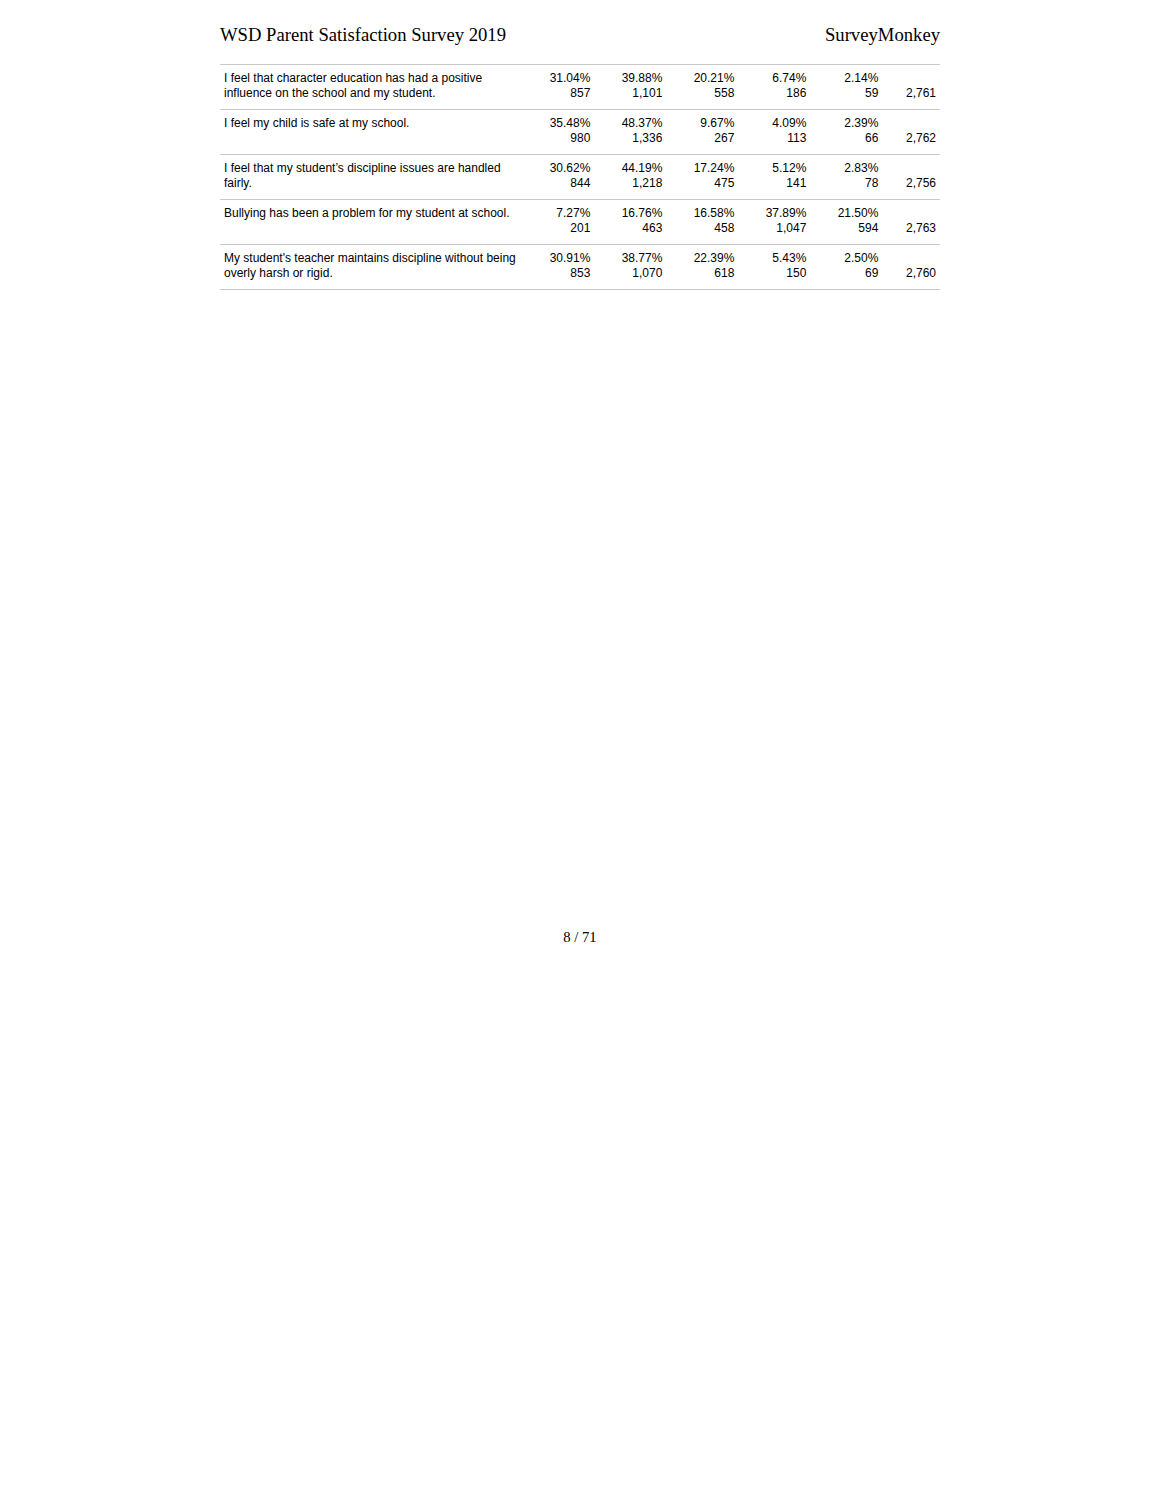WSD Parent Satisfaction Survey 2019 SurveyMonkey
| I feel that character education has had a positive influence on the school and my student. | 31.04% 857 | 39.88% 1,101 | 20.21% 558 | 6.74% 186 | 2.14% 59 | 2,761 |
| I feel my child is safe at my school. | 35.48% 980 | 48.37% 1,336 | 9.67% 267 | 4.09% 113 | 2.39% 66 | 2,762 |
| I feel that my student’s discipline issues are handled fairly. | 30.62% 844 | 44.19% 1,218 | 17.24% 475 | 5.12% 141 | 2.83% 78 | 2,756 |
| Bullying has been a problem for my student at school. | 7.27% 201 | 16.76% 463 | 16.58% 458 | 37.89% 1,047 | 21.50% 594 | 2,763 |
| My student's teacher maintains discipline without being overly harsh or rigid. | 30.91% 853 | 38.77% 1,070 | 22.39% 618 | 5.43% 150 | 2.50% 69 | 2,760 |
8 / 71